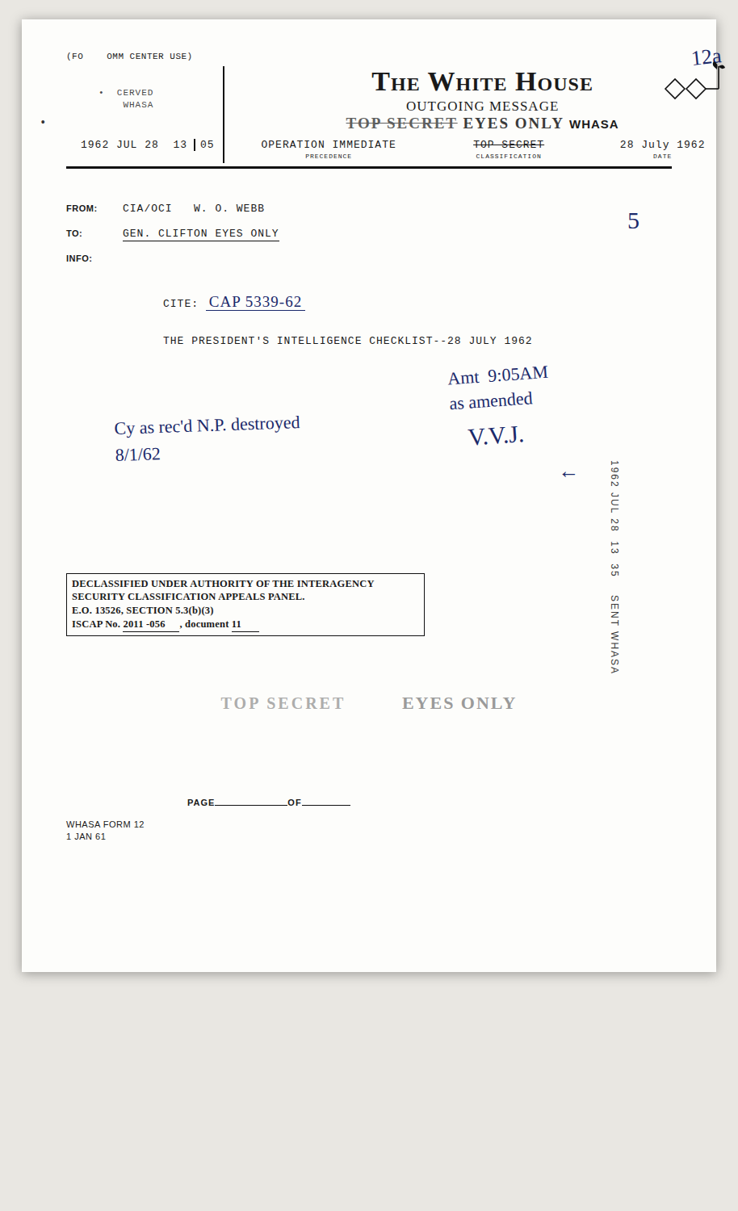•
(FO   OMM CENTER USE)
• СERVED
WHASA
1962 JUL 28 1305
12a
The White House
OUTGOING MESSAGE
TOP SECRET EYES ONLY WHASA
OPERATION IMMEDIATE
PRECEDENCE
TOP SECRET
CLASSIFICATION
28 July 1962
DATE
5
FROM: CIA/OCI W. O. WEBB
TO: GEN. CLIFTON EYES ONLY
INFO:
CITE: CAP 5339-62
THE PRESIDENT'S INTELLIGENCE CHECKLIST--28 JULY 1962
Amt 9:05AM
as amended V.V.J.
←
Cy as rec'd N.P. destroyed
8/1/62
1962 JUL 28 13 35 SENT WHASA
DECLASSIFIED UNDER AUTHORITY OF THE INTERAGENCY
SECURITY CLASSIFICATION APPEALS PANEL.
E.O. 13526, SECTION 5.3(b)(3)
ISCAP No. 2011 -056, document 11
TOP SECRET EYES ONLY
PAGE OF
WHASA FORM 12
1 JAN 61